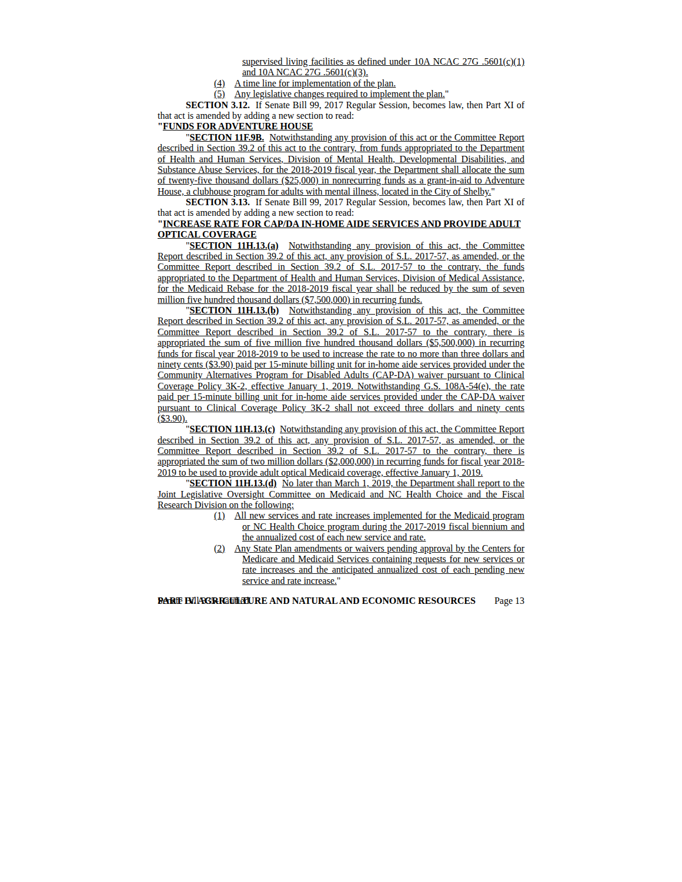supervised living facilities as defined under 10A NCAC 27G .5601(c)(1) and 10A NCAC 27G .5601(c)(3).
(4) A time line for implementation of the plan.
(5) Any legislative changes required to implement the plan."
SECTION 3.12. If Senate Bill 99, 2017 Regular Session, becomes law, then Part XI of that act is amended by adding a new section to read:
"FUNDS FOR ADVENTURE HOUSE
"SECTION 11F.9B. Notwithstanding any provision of this act or the Committee Report described in Section 39.2 of this act to the contrary, from funds appropriated to the Department of Health and Human Services, Division of Mental Health, Developmental Disabilities, and Substance Abuse Services, for the 2018-2019 fiscal year, the Department shall allocate the sum of twenty-five thousand dollars ($25,000) in nonrecurring funds as a grant-in-aid to Adventure House, a clubhouse program for adults with mental illness, located in the City of Shelby."
SECTION 3.13. If Senate Bill 99, 2017 Regular Session, becomes law, then Part XI of that act is amended by adding a new section to read:
"INCREASE RATE FOR CAP/DA IN-HOME AIDE SERVICES AND PROVIDE ADULT OPTICAL COVERAGE
"SECTION 11H.13.(a) Notwithstanding any provision of this act, the Committee Report described in Section 39.2 of this act, any provision of S.L. 2017-57, as amended, or the Committee Report described in Section 39.2 of S.L. 2017-57 to the contrary, the funds appropriated to the Department of Health and Human Services, Division of Medical Assistance, for the Medicaid Rebase for the 2018-2019 fiscal year shall be reduced by the sum of seven million five hundred thousand dollars ($7,500,000) in recurring funds.
"SECTION 11H.13.(b) Notwithstanding any provision of this act, the Committee Report described in Section 39.2 of this act, any provision of S.L. 2017-57, as amended, or the Committee Report described in Section 39.2 of S.L. 2017-57 to the contrary, there is appropriated the sum of five million five hundred thousand dollars ($5,500,000) in recurring funds for fiscal year 2018-2019 to be used to increase the rate to no more than three dollars and ninety cents ($3.90) paid per 15-minute billing unit for in-home aide services provided under the Community Alternatives Program for Disabled Adults (CAP-DA) waiver pursuant to Clinical Coverage Policy 3K-2, effective January 1, 2019. Notwithstanding G.S. 108A-54(e), the rate paid per 15-minute billing unit for in-home aide services provided under the CAP-DA waiver pursuant to Clinical Coverage Policy 3K-2 shall not exceed three dollars and ninety cents ($3.90).
"SECTION 11H.13.(c) Notwithstanding any provision of this act, the Committee Report described in Section 39.2 of this act, any provision of S.L. 2017-57, as amended, or the Committee Report described in Section 39.2 of S.L. 2017-57 to the contrary, there is appropriated the sum of two million dollars ($2,000,000) in recurring funds for fiscal year 2018-2019 to be used to provide adult optical Medicaid coverage, effective January 1, 2019.
"SECTION 11H.13.(d) No later than March 1, 2019, the Department shall report to the Joint Legislative Oversight Committee on Medicaid and NC Health Choice and the Fiscal Research Division on the following:
(1) All new services and rate increases implemented for the Medicaid program or NC Health Choice program during the 2017-2019 fiscal biennium and the annualized cost of each new service and rate.
(2) Any State Plan amendments or waivers pending approval by the Centers for Medicare and Medicaid Services containing requests for new services or rate increases and the anticipated annualized cost of each pending new service and rate increase."
PART IV. AGRICULTURE AND NATURAL AND ECONOMIC RESOURCES
Senate Bill 335-Ratified Page 13